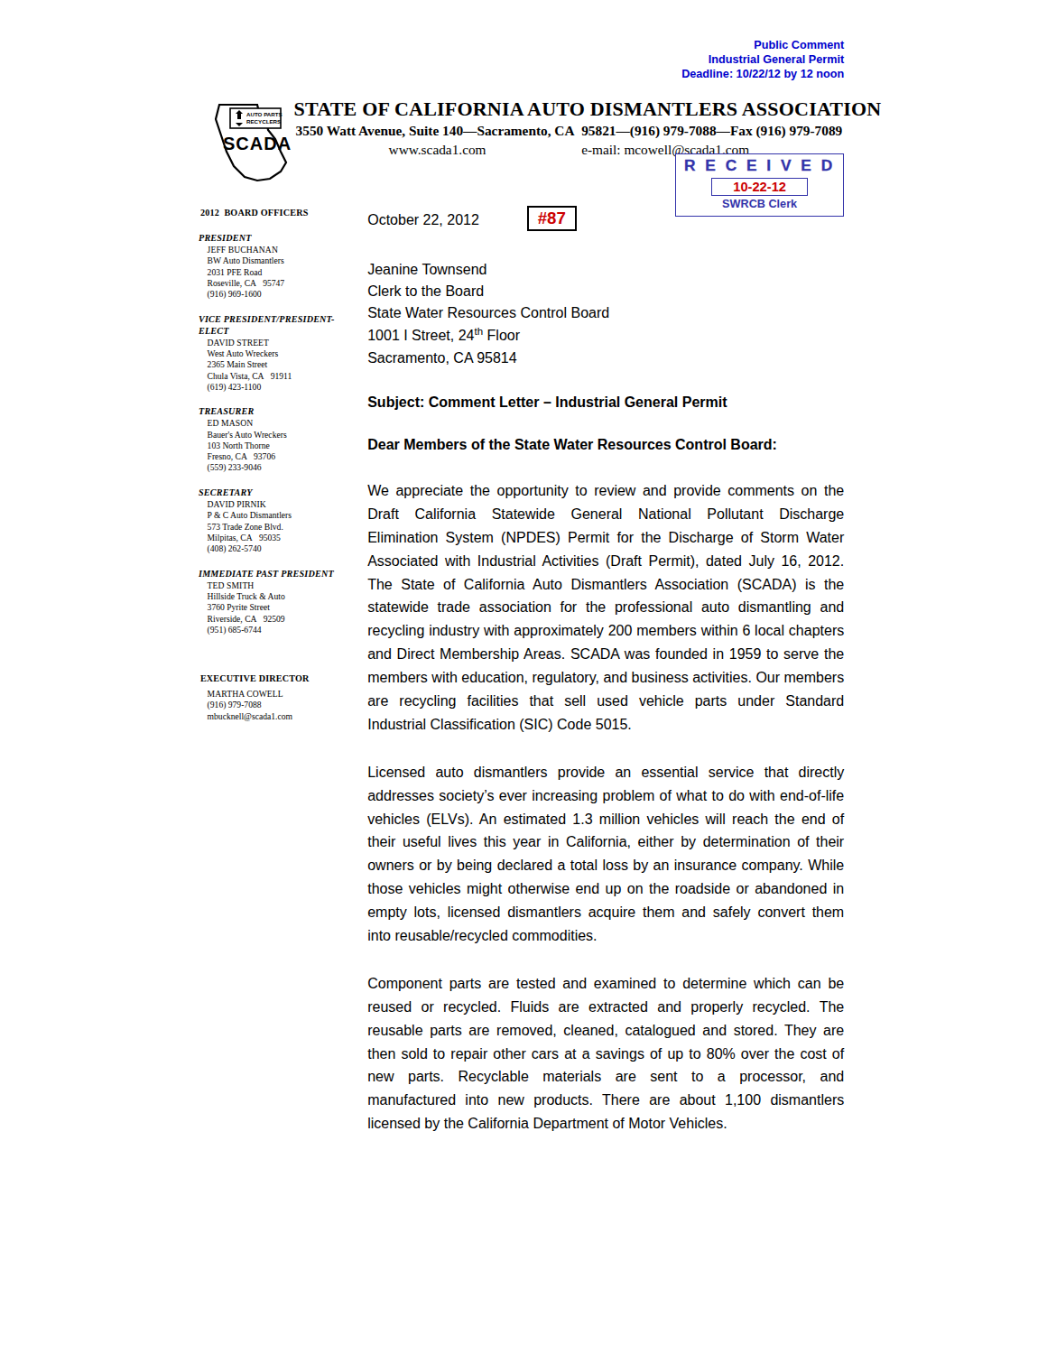Public Comment
Industrial General Permit
Deadline: 10/22/12 by 12 noon
AUTO PARTS RECYCLERS SCADA
STATE OF CALIFORNIA AUTO DISMANTLERS ASSOCIATION
3550 Watt Avenue, Suite 140—Sacramento, CA 95821—(916) 979-7088—Fax (916) 979-7089
www.scada1.come-mail: mcowell@scada1.com
2012 BOARD OFFICERS
PRESIDENT
JEFF BUCHANAN
BW Auto Dismantlers
2031 PFE Road
Roseville, CA 95747
(916) 969-1600
VICE PRESIDENT/PRESIDENT-ELECT
DAVID STREET
West Auto Wreckers
2365 Main Street
Chula Vista, CA 91911
(619) 423-1100
TREASURER
ED MASON
Bauer's Auto Wreckers
103 North Thorne
Fresno, CA 93706
(559) 233-9046
SECRETARY
DAVID PIRNIK
P & C Auto Dismantlers
573 Trade Zone Blvd.
Milpitas, CA 95035
(408) 262-5740
IMMEDIATE PAST PRESIDENT
TED SMITH
Hillside Truck & Auto
3760 Pyrite Street
Riverside, CA 92509
(951) 685-6744
EXECUTIVE DIRECTOR
MARTHA COWELL
(916) 979-7088
mbucknell@scada1.com
R E C E I V E D
10-22-12
SWRCB Clerk
October 22, 2012
#87
Jeanine Townsend
Clerk to the Board
State Water Resources Control Board
1001 I Street, 24th Floor
Sacramento, CA 95814
Subject: Comment Letter – Industrial General Permit
Dear Members of the State Water Resources Control Board:
We appreciate the opportunity to review and provide comments on the Draft California Statewide General National Pollutant Discharge Elimination System (NPDES) Permit for the Discharge of Storm Water Associated with Industrial Activities (Draft Permit), dated July 16, 2012. The State of California Auto Dismantlers Association (SCADA) is the statewide trade association for the professional auto dismantling and recycling industry with approximately 200 members within 6 local chapters and Direct Membership Areas. SCADA was founded in 1959 to serve the members with education, regulatory, and business activities. Our members are recycling facilities that sell used vehicle parts under Standard Industrial Classification (SIC) Code 5015.
Licensed auto dismantlers provide an essential service that directly addresses society’s ever increasing problem of what to do with end-of-life vehicles (ELVs). An estimated 1.3 million vehicles will reach the end of their useful lives this year in California, either by determination of their owners or by being declared a total loss by an insurance company. While those vehicles might otherwise end up on the roadside or abandoned in empty lots, licensed dismantlers acquire them and safely convert them into reusable/recycled commodities.
Component parts are tested and examined to determine which can be reused or recycled. Fluids are extracted and properly recycled. The reusable parts are removed, cleaned, catalogued and stored. They are then sold to repair other cars at a savings of up to 80% over the cost of new parts. Recyclable materials are sent to a processor, and manufactured into new products. There are about 1,100 dismantlers licensed by the California Department of Motor Vehicles.